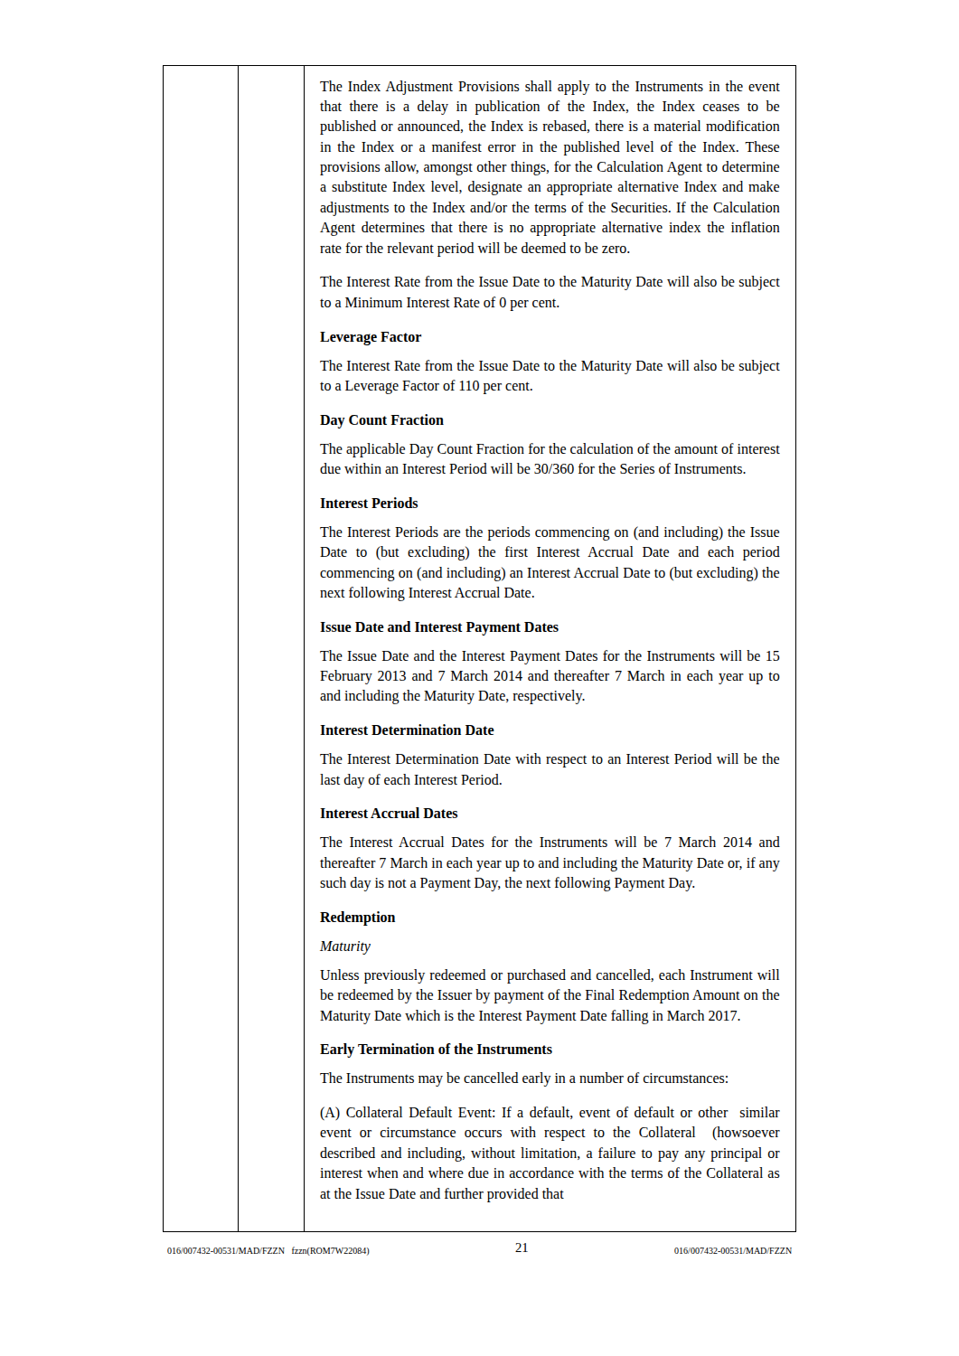The Index Adjustment Provisions shall apply to the Instruments in the event that there is a delay in publication of the Index, the Index ceases to be published or announced, the Index is rebased, there is a material modification in the Index or a manifest error in the published level of the Index. These provisions allow, amongst other things, for the Calculation Agent to determine a substitute Index level, designate an appropriate alternative Index and make adjustments to the Index and/or the terms of the Securities. If the Calculation Agent determines that there is no appropriate alternative index the inflation rate for the relevant period will be deemed to be zero.
The Interest Rate from the Issue Date to the Maturity Date will also be subject to a Minimum Interest Rate of 0 per cent.
Leverage Factor
The Interest Rate from the Issue Date to the Maturity Date will also be subject to a Leverage Factor of 110 per cent.
Day Count Fraction
The applicable Day Count Fraction for the calculation of the amount of interest due within an Interest Period will be 30/360 for the Series of Instruments.
Interest Periods
The Interest Periods are the periods commencing on (and including) the Issue Date to (but excluding) the first Interest Accrual Date and each period commencing on (and including) an Interest Accrual Date to (but excluding) the next following Interest Accrual Date.
Issue Date and Interest Payment Dates
The Issue Date and the Interest Payment Dates for the Instruments will be 15 February 2013 and 7 March 2014 and thereafter 7 March in each year up to and including the Maturity Date, respectively.
Interest Determination Date
The Interest Determination Date with respect to an Interest Period will be the last day of each Interest Period.
Interest Accrual Dates
The Interest Accrual Dates for the Instruments will be 7 March 2014 and thereafter 7 March in each year up to and including the Maturity Date or, if any such day is not a Payment Day, the next following Payment Day.
Redemption
Maturity
Unless previously redeemed or purchased and cancelled, each Instrument will be redeemed by the Issuer by payment of the Final Redemption Amount on the Maturity Date which is the Interest Payment Date falling in March 2017.
Early Termination of the Instruments
The Instruments may be cancelled early in a number of circumstances:
(A) Collateral Default Event: If a default, event of default or other similar event or circumstance occurs with respect to the Collateral (howsoever described and including, without limitation, a failure to pay any principal or interest when and where due in accordance with the terms of the Collateral as at the Issue Date and further provided that
016/007432-00531/MAD/FZZN fzzn(ROM7W22084)
21
016/007432-00531/MAD/FZZN